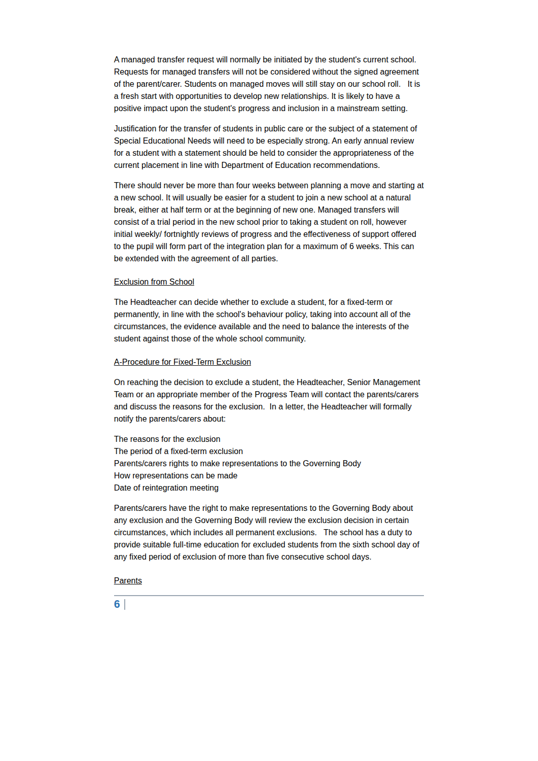A managed transfer request will normally be initiated by the student's current school. Requests for managed transfers will not be considered without the signed agreement of the parent/carer. Students on managed moves will still stay on our school roll. It is a fresh start with opportunities to develop new relationships. It is likely to have a positive impact upon the student's progress and inclusion in a mainstream setting.
Justification for the transfer of students in public care or the subject of a statement of Special Educational Needs will need to be especially strong. An early annual review for a student with a statement should be held to consider the appropriateness of the current placement in line with Department of Education recommendations.
There should never be more than four weeks between planning a move and starting at a new school. It will usually be easier for a student to join a new school at a natural break, either at half term or at the beginning of new one. Managed transfers will consist of a trial period in the new school prior to taking a student on roll, however initial weekly/ fortnightly reviews of progress and the effectiveness of support offered to the pupil will form part of the integration plan for a maximum of 6 weeks. This can be extended with the agreement of all parties.
Exclusion from School
The Headteacher can decide whether to exclude a student, for a fixed-term or permanently, in line with the school's behaviour policy, taking into account all of the circumstances, the evidence available and the need to balance the interests of the student against those of the whole school community.
A-Procedure for Fixed-Term Exclusion
On reaching the decision to exclude a student, the Headteacher, Senior Management Team or an appropriate member of the Progress Team will contact the parents/carers and discuss the reasons for the exclusion. In a letter, the Headteacher will formally notify the parents/carers about:
The reasons for the exclusion
The period of a fixed-term exclusion
Parents/carers rights to make representations to the Governing Body
How representations can be made
Date of reintegration meeting
Parents/carers have the right to make representations to the Governing Body about any exclusion and the Governing Body will review the exclusion decision in certain circumstances, which includes all permanent exclusions. The school has a duty to provide suitable full-time education for excluded students from the sixth school day of any fixed period of exclusion of more than five consecutive school days.
Parents
6